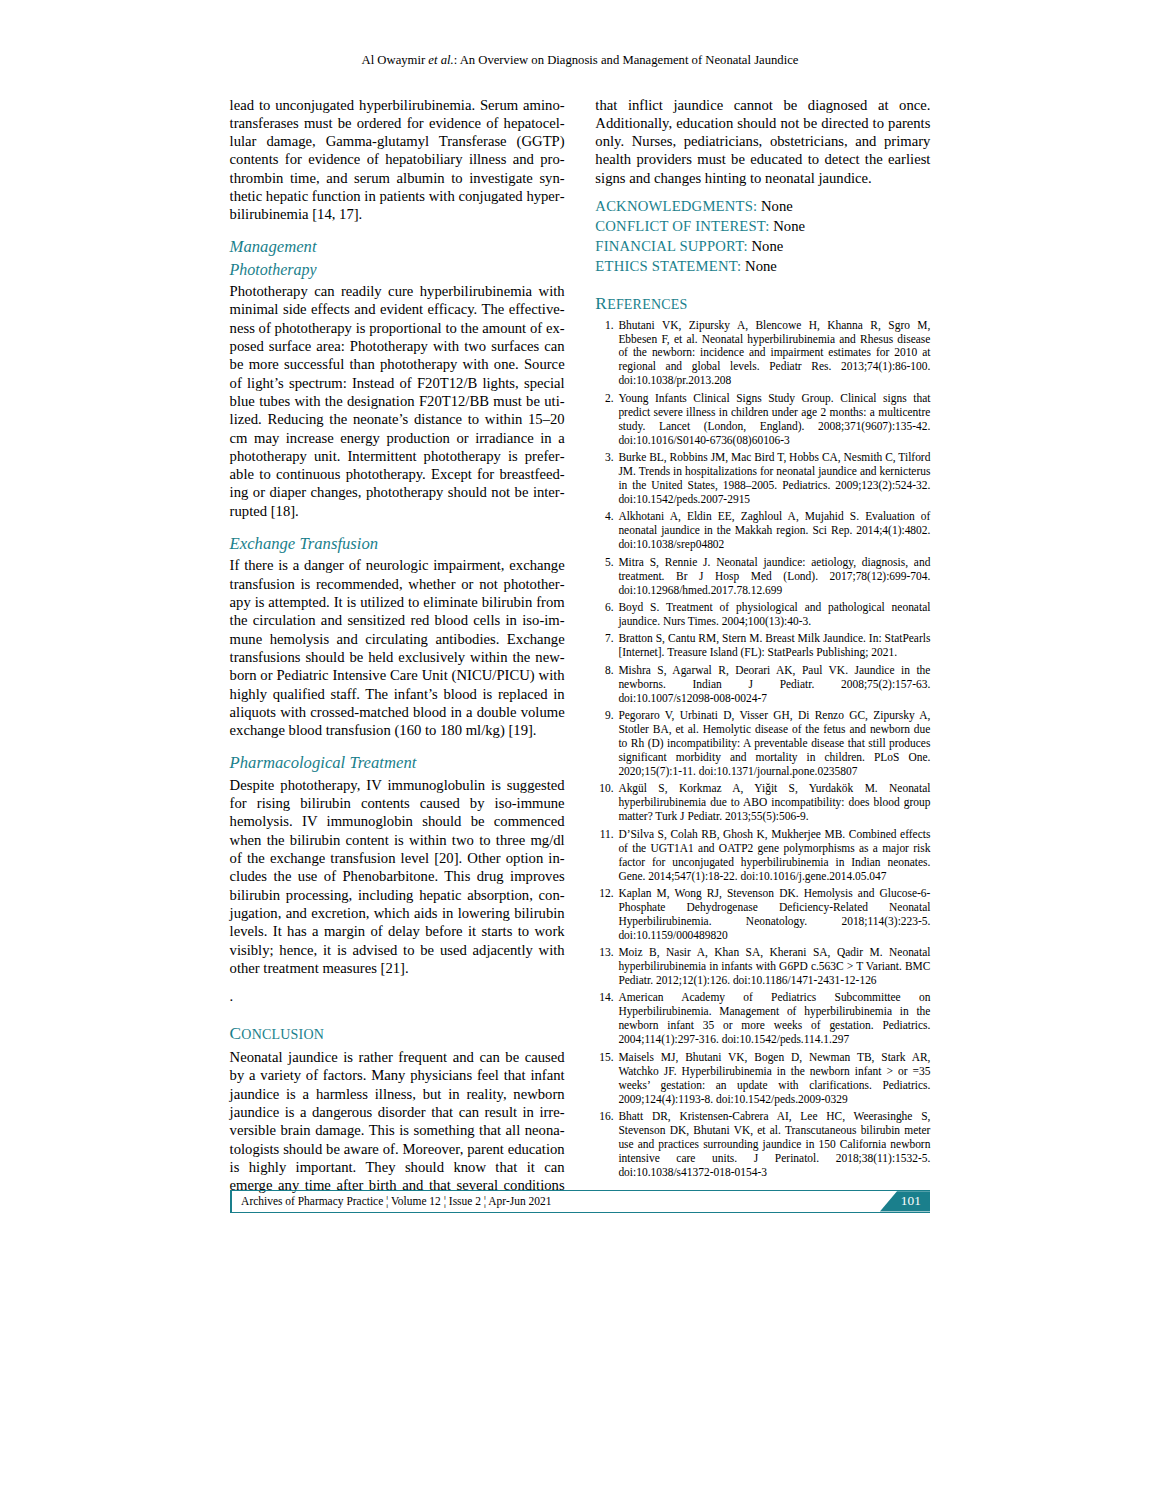Al Owaymir et al.: An Overview on Diagnosis and Management of Neonatal Jaundice
lead to unconjugated hyperbilirubinemia. Serum aminotransferases must be ordered for evidence of hepatocellular damage, Gamma-glutamyl Transferase (GGTP) contents for evidence of hepatobiliary illness and prothrombin time, and serum albumin to investigate synthetic hepatic function in patients with conjugated hyperbilirubinemia [14, 17].
Management
Phototherapy
Phototherapy can readily cure hyperbilirubinemia with minimal side effects and evident efficacy. The effectiveness of phototherapy is proportional to the amount of exposed surface area: Phototherapy with two surfaces can be more successful than phototherapy with one. Source of light’s spectrum: Instead of F20T12/B lights, special blue tubes with the designation F20T12/BB must be utilized. Reducing the neonate’s distance to within 15–20 cm may increase energy production or irradiance in a phototherapy unit. Intermittent phototherapy is preferable to continuous phototherapy. Except for breastfeeding or diaper changes, phototherapy should not be interrupted [18].
Exchange Transfusion
If there is a danger of neurologic impairment, exchange transfusion is recommended, whether or not phototherapy is attempted. It is utilized to eliminate bilirubin from the circulation and sensitized red blood cells in iso-immune hemolysis and circulating antibodies. Exchange transfusions should be held exclusively within the newborn or Pediatric Intensive Care Unit (NICU/PICU) with highly qualified staff. The infant’s blood is replaced in aliquots with crossed-matched blood in a double volume exchange blood transfusion (160 to 180 ml/kg) [19].
Pharmacological Treatment
Despite phototherapy, IV immunoglobulin is suggested for rising bilirubin contents caused by iso-immune hemolysis. IV immunoglobin should be commenced when the bilirubin content is within two to three mg/dl of the exchange transfusion level [20]. Other option includes the use of Phenobarbitone. This drug improves bilirubin processing, including hepatic absorption, conjugation, and excretion, which aids in lowering bilirubin levels. It has a margin of delay before it starts to work visibly; hence, it is advised to be used adjacently with other treatment measures [21].
.
CONCLUSION
Neonatal jaundice is rather frequent and can be caused by a variety of factors. Many physicians feel that infant jaundice is a harmless illness, but in reality, newborn jaundice is a dangerous disorder that can result in irreversible brain damage. This is something that all neonatologists should be aware of. Moreover, parent education is highly important. They should know that it can emerge any time after birth and that several conditions that inflict jaundice cannot be diagnosed at once. Additionally, education should not be directed to parents only. Nurses, pediatricians, obstetricians, and primary health providers must be educated to detect the earliest signs and changes hinting to neonatal jaundice.
ACKNOWLEDGMENTS: None
CONFLICT OF INTEREST: None
FINANCIAL SUPPORT: None
ETHICS STATEMENT: None
REFERENCES
Bhutani VK, Zipursky A, Blencowe H, Khanna R, Sgro M, Ebbesen F, et al. Neonatal hyperbilirubinemia and Rhesus disease of the newborn: incidence and impairment estimates for 2010 at regional and global levels. Pediatr Res. 2013;74(1):86-100. doi:10.1038/pr.2013.208
Young Infants Clinical Signs Study Group. Clinical signs that predict severe illness in children under age 2 months: a multicentre study. Lancet (London, England). 2008;371(9607):135-42. doi:10.1016/S0140-6736(08)60106-3
Burke BL, Robbins JM, Mac Bird T, Hobbs CA, Nesmith C, Tilford JM. Trends in hospitalizations for neonatal jaundice and kernicterus in the United States, 1988–2005. Pediatrics. 2009;123(2):524-32. doi:10.1542/peds.2007-2915
Alkhotani A, Eldin EE, Zaghloul A, Mujahid S. Evaluation of neonatal jaundice in the Makkah region. Sci Rep. 2014;4(1):4802. doi:10.1038/srep04802
Mitra S, Rennie J. Neonatal jaundice: aetiology, diagnosis, and treatment. Br J Hosp Med (Lond). 2017;78(12):699-704. doi:10.12968/hmed.2017.78.12.699
Boyd S. Treatment of physiological and pathological neonatal jaundice. Nurs Times. 2004;100(13):40-3.
Bratton S, Cantu RM, Stern M. Breast Milk Jaundice. In: StatPearls [Internet]. Treasure Island (FL): StatPearls Publishing; 2021.
Mishra S, Agarwal R, Deorari AK, Paul VK. Jaundice in the newborns. Indian J Pediatr. 2008;75(2):157-63. doi:10.1007/s12098-008-0024-7
Pegoraro V, Urbinati D, Visser GH, Di Renzo GC, Zipursky A, Stotler BA, et al. Hemolytic disease of the fetus and newborn due to Rh (D) incompatibility: A preventable disease that still produces significant morbidity and mortality in children. PLoS One. 2020;15(7):1-11. doi:10.1371/journal.pone.0235807
Akgül S, Korkmaz A, Yiğit S, Yurdakök M. Neonatal hyperbilirubinemia due to ABO incompatibility: does blood group matter? Turk J Pediatr. 2013;55(5):506-9.
D’Silva S, Colah RB, Ghosh K, Mukherjee MB. Combined effects of the UGT1A1 and OATP2 gene polymorphisms as a major risk factor for unconjugated hyperbilirubinemia in Indian neonates. Gene. 2014;547(1):18-22. doi:10.1016/j.gene.2014.05.047
Kaplan M, Wong RJ, Stevenson DK. Hemolysis and Glucose-6-Phosphate Dehydrogenase Deficiency-Related Neonatal Hyperbilirubinemia. Neonatology. 2018;114(3):223-5. doi:10.1159/000489820
Moiz B, Nasir A, Khan SA, Kherani SA, Qadir M. Neonatal hyperbilirubinemia in infants with G6PD c.563C > T Variant. BMC Pediatr. 2012;12(1):126. doi:10.1186/1471-2431-12-126
American Academy of Pediatrics Subcommittee on Hyperbilirubinemia. Management of hyperbilirubinemia in the newborn infant 35 or more weeks of gestation. Pediatrics. 2004;114(1):297-316. doi:10.1542/peds.114.1.297
Maisels MJ, Bhutani VK, Bogen D, Newman TB, Stark AR, Watchko JF. Hyperbilirubinemia in the newborn infant > or =35 weeks’ gestation: an update with clarifications. Pediatrics. 2009;124(4):1193-8. doi:10.1542/peds.2009-0329
Bhatt DR, Kristensen-Cabrera AI, Lee HC, Weerasinghe S, Stevenson DK, Bhutani VK, et al. Transcutaneous bilirubin meter use and practices surrounding jaundice in 150 California newborn intensive care units. J Perinatol. 2018;38(11):1532-5. doi:10.1038/s41372-018-0154-3
Archives of Pharmacy Practice ¦ Volume 12 ¦ Issue 2 ¦ Apr-Jun 2021
101